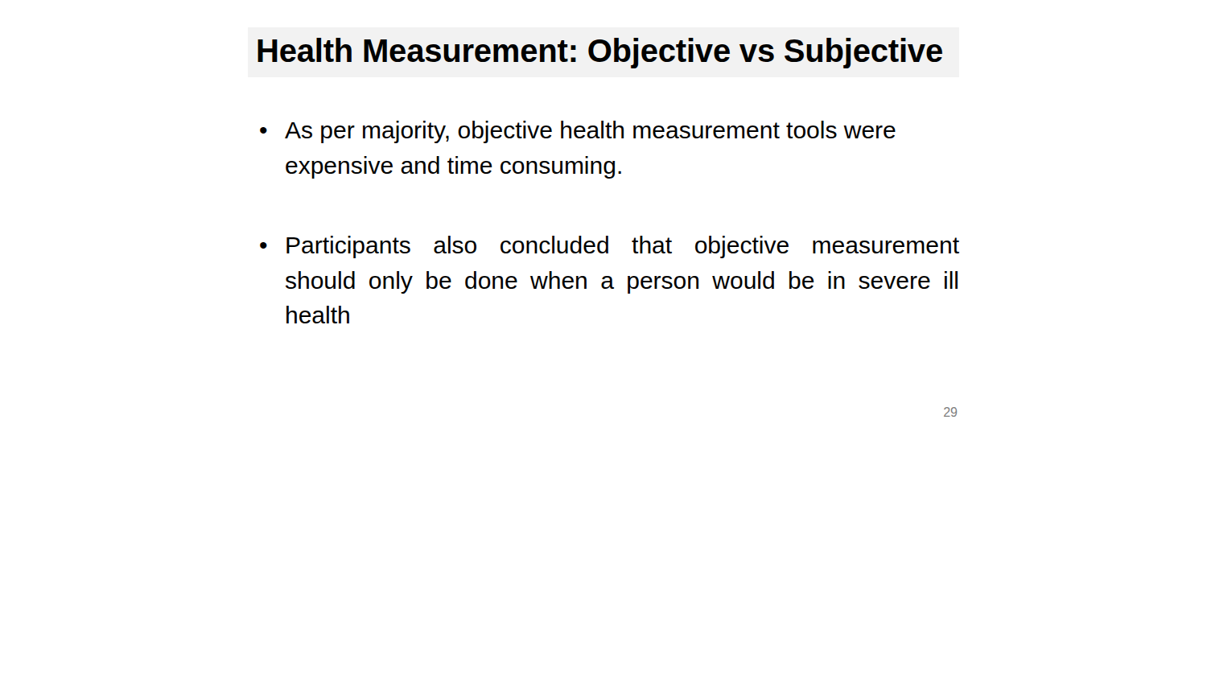Health Measurement: Objective vs Subjective
As per majority, objective health measurement tools were expensive and time consuming.
Participants also concluded that objective measurement should only be done when a person would be in severe ill health
29